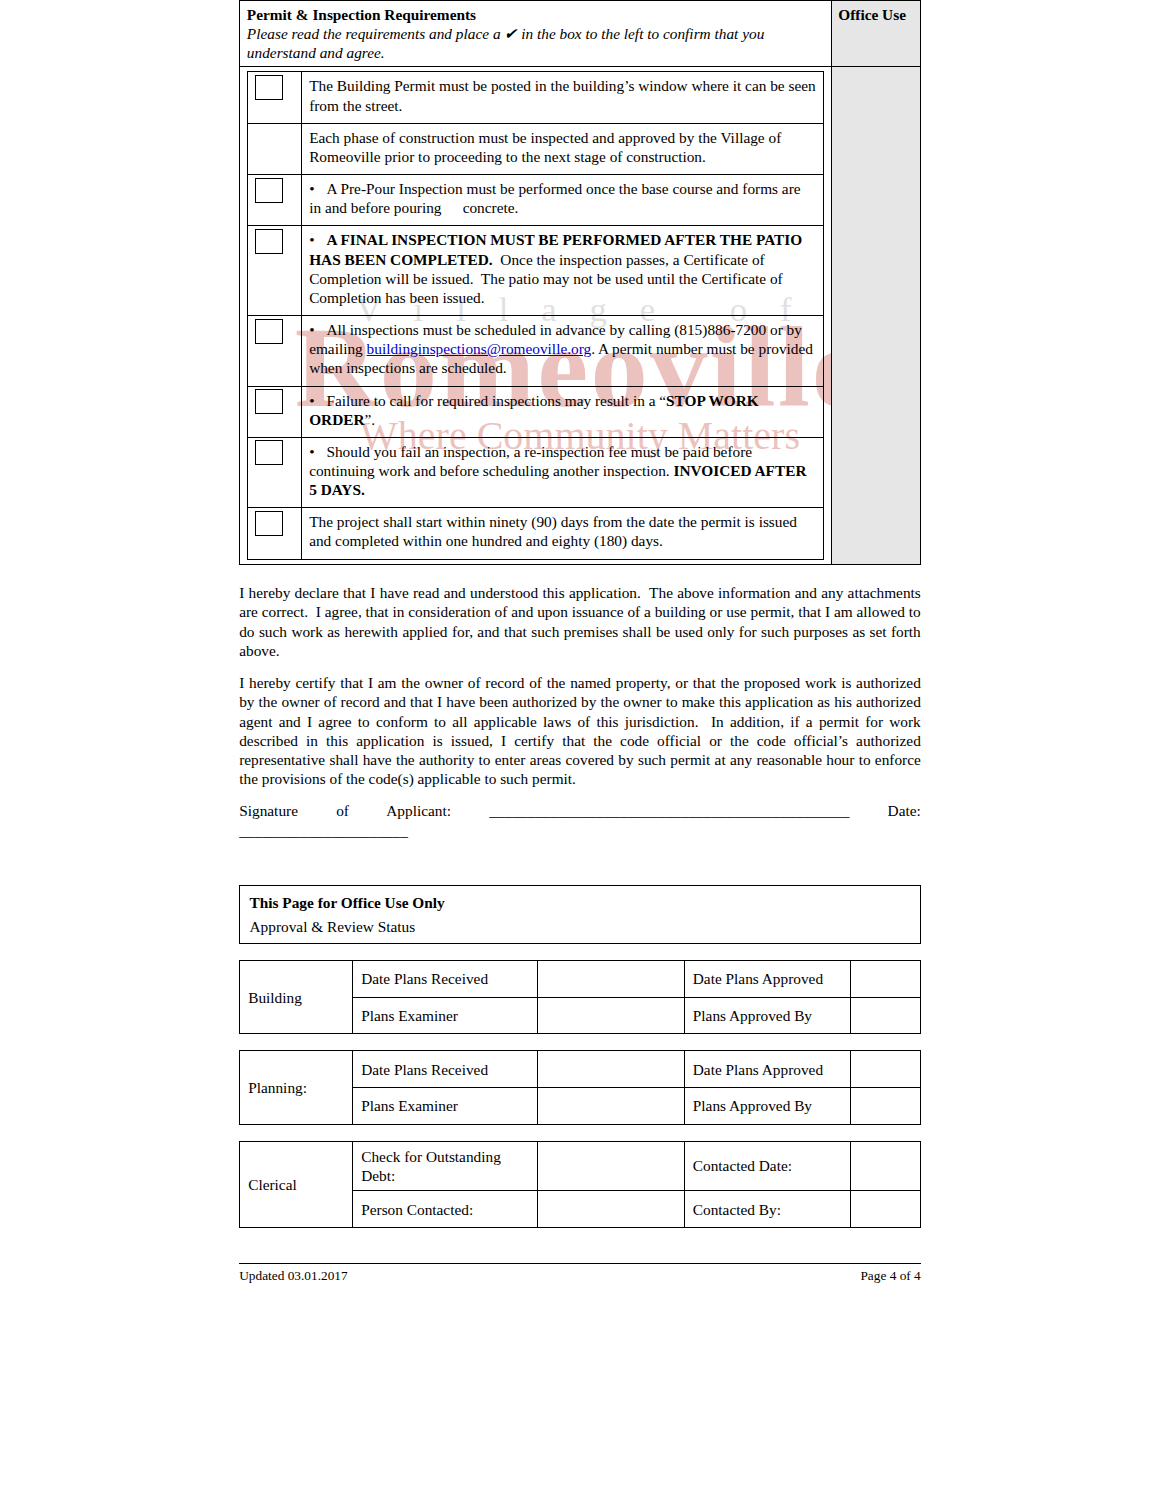V i l l a g e o f
Romeoville
Where Community Matters
| Permit & Inspection Requirements Please read the requirements and place a ✔ in the box to the left to confirm that you understand and agree. | Office Use |
| / / The Building Permit must be posted in the building’s window where it can be seen from the street. / / / Each phase of construction must be inspected and approved by the Village of Romeoville prior to proceeding to the next stage of construction. / / / • A Pre-Pour Inspection must be performed once the base course and forms are in and before pouring concrete. / / / • A FINAL INSPECTION MUST BE PERFORMED AFTER THE PATIO HAS BEEN COMPLETED. Once the inspection passes, a Certificate of Completion will be issued. The patio may not be used until the Certificate of Completion has been issued. / / / • All inspections must be scheduled in advance by calling (815)886-7200 or by emailing buildinginspections@romeoville.org . A permit number must be provided when inspections are scheduled. / / / • Failure to call for required inspections may result in a “ STOP WORK ORDER ”. / / / • Should you fail an inspection, a re-inspection fee must be paid before continuing work and before scheduling another inspection. INVOICED AFTER 5 DAYS. / / / The project shall start within ninety (90) days from the date the permit is issued and completed within one hundred and eighty (180) days. / | |
I hereby declare that I have read and understood this application. The above information and any attachments are correct. I agree, that in consideration of and upon issuance of a building or use permit, that I am allowed to do such work as herewith applied for, and that such premises shall be used only for such purposes as set forth above.
I hereby certify that I am the owner of record of the named property, or that the proposed work is authorized by the owner of record and that I have been authorized by the owner to make this application as his authorized agent and I agree to conform to all applicable laws of this jurisdiction. In addition, if a permit for work described in this application is issued, I certify that the code official or the code official’s authorized representative shall have the authority to enter areas covered by such permit at any reasonable hour to enforce the provisions of the code(s) applicable to such permit.
Signature of Applicant: _______________________________________________ Date: ______________________
This Page for Office Use Only
Approval & Review Status
| Building | Date Plans Received | | Date Plans Approved | |
| Plans Examiner | | Plans Approved By | |
| Planning: | Date Plans Received | | Date Plans Approved | |
| Plans Examiner | | Plans Approved By | |
| Clerical | Check for Outstanding Debt: | | Contacted Date: | |
| Person Contacted: | | Contacted By: | |
Updated 03.01.2017 Page 4 of 4